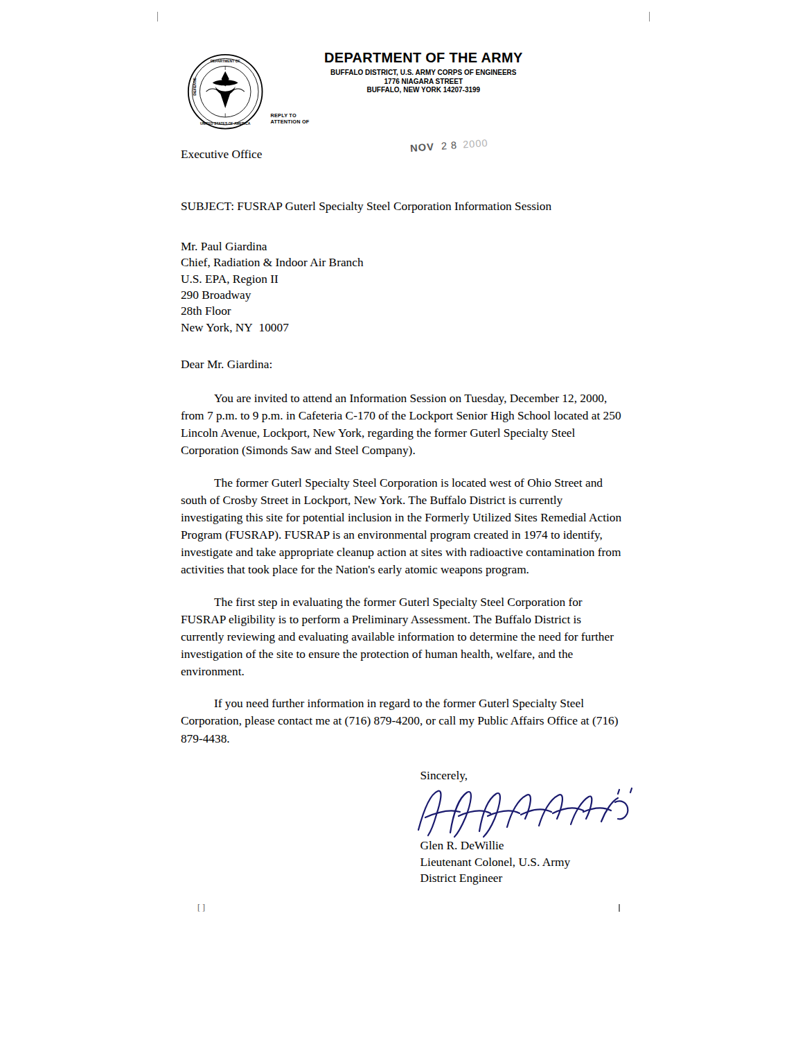DEPARTMENT OF UNITED STATES OF AMERICA DEFENSE
DEPARTMENT OF THE ARMY
BUFFALO DISTRICT, U.S. ARMY CORPS OF ENGINEERS
1776 NIAGARA STREET
BUFFALO, NEW YORK 14207-3199
REPLY TO
ATTENTION OF
Executive Office NOV 2 82000
SUBJECT: FUSRAP Guterl Specialty Steel Corporation Information Session
Mr. Paul Giardina
Chief, Radiation & Indoor Air Branch
U.S. EPA, Region II
290 Broadway
28th Floor
New York, NY 10007
Dear Mr. Giardina:
You are invited to attend an Information Session on Tuesday, December 12, 2000, from 7 p.m. to 9 p.m. in Cafeteria C-170 of the Lockport Senior High School located at 250 Lincoln Avenue, Lockport, New York, regarding the former Guterl Specialty Steel Corporation (Simonds Saw and Steel Company).
The former Guterl Specialty Steel Corporation is located west of Ohio Street and south of Crosby Street in Lockport, New York. The Buffalo District is currently investigating this site for potential inclusion in the Formerly Utilized Sites Remedial Action Program (FUSRAP). FUSRAP is an environmental program created in 1974 to identify, investigate and take appropriate cleanup action at sites with radioactive contamination from activities that took place for the Nation's early atomic weapons program.
The first step in evaluating the former Guterl Specialty Steel Corporation for FUSRAP eligibility is to perform a Preliminary Assessment. The Buffalo District is currently reviewing and evaluating available information to determine the need for further investigation of the site to ensure the protection of human health, welfare, and the environment.
If you need further information in regard to the former Guterl Specialty Steel Corporation, please contact me at (716) 879-4200, or call my Public Affairs Office at (716) 879-4438.
Sincerely,
Glen R. DeWillie
Lieutenant Colonel, U.S. Army
District Engineer
[ ]